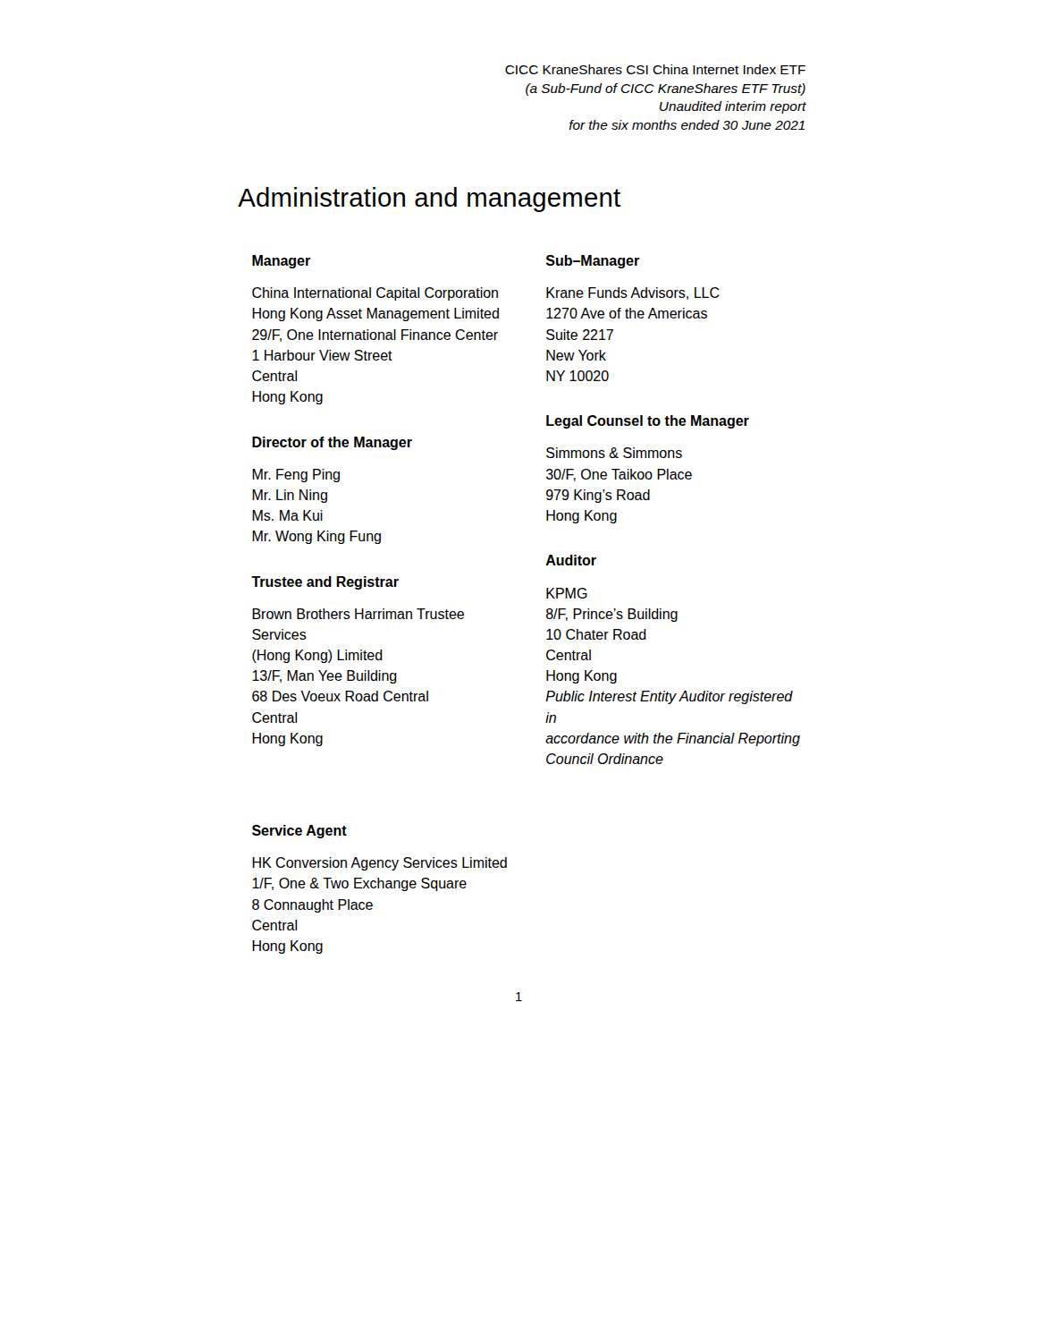CICC KraneShares CSI China Internet Index ETF
(a Sub-Fund of CICC KraneShares ETF Trust)
Unaudited interim report
for the six months ended 30 June 2021
Administration and management
Manager
China International Capital Corporation
Hong Kong Asset Management Limited
29/F, One International Finance Center
1 Harbour View Street
Central
Hong Kong
Director of the Manager
Mr. Feng Ping
Mr. Lin Ning
Ms. Ma Kui
Mr. Wong King Fung
Trustee and Registrar
Brown Brothers Harriman Trustee Services
(Hong Kong) Limited
13/F, Man Yee Building
68 Des Voeux Road Central
Central
Hong Kong
Service Agent
HK Conversion Agency Services Limited
1/F, One & Two Exchange Square
8 Connaught Place
Central
Hong Kong
Sub–Manager
Krane Funds Advisors, LLC
1270 Ave of the Americas
Suite 2217
New York
NY 10020
Legal Counsel to the Manager
Simmons & Simmons
30/F, One Taikoo Place
979 King’s Road
Hong Kong
Auditor
KPMG
8/F, Prince’s Building
10 Chater Road
Central
Hong Kong
Public Interest Entity Auditor registered in
accordance with the Financial Reporting
Council Ordinance
1